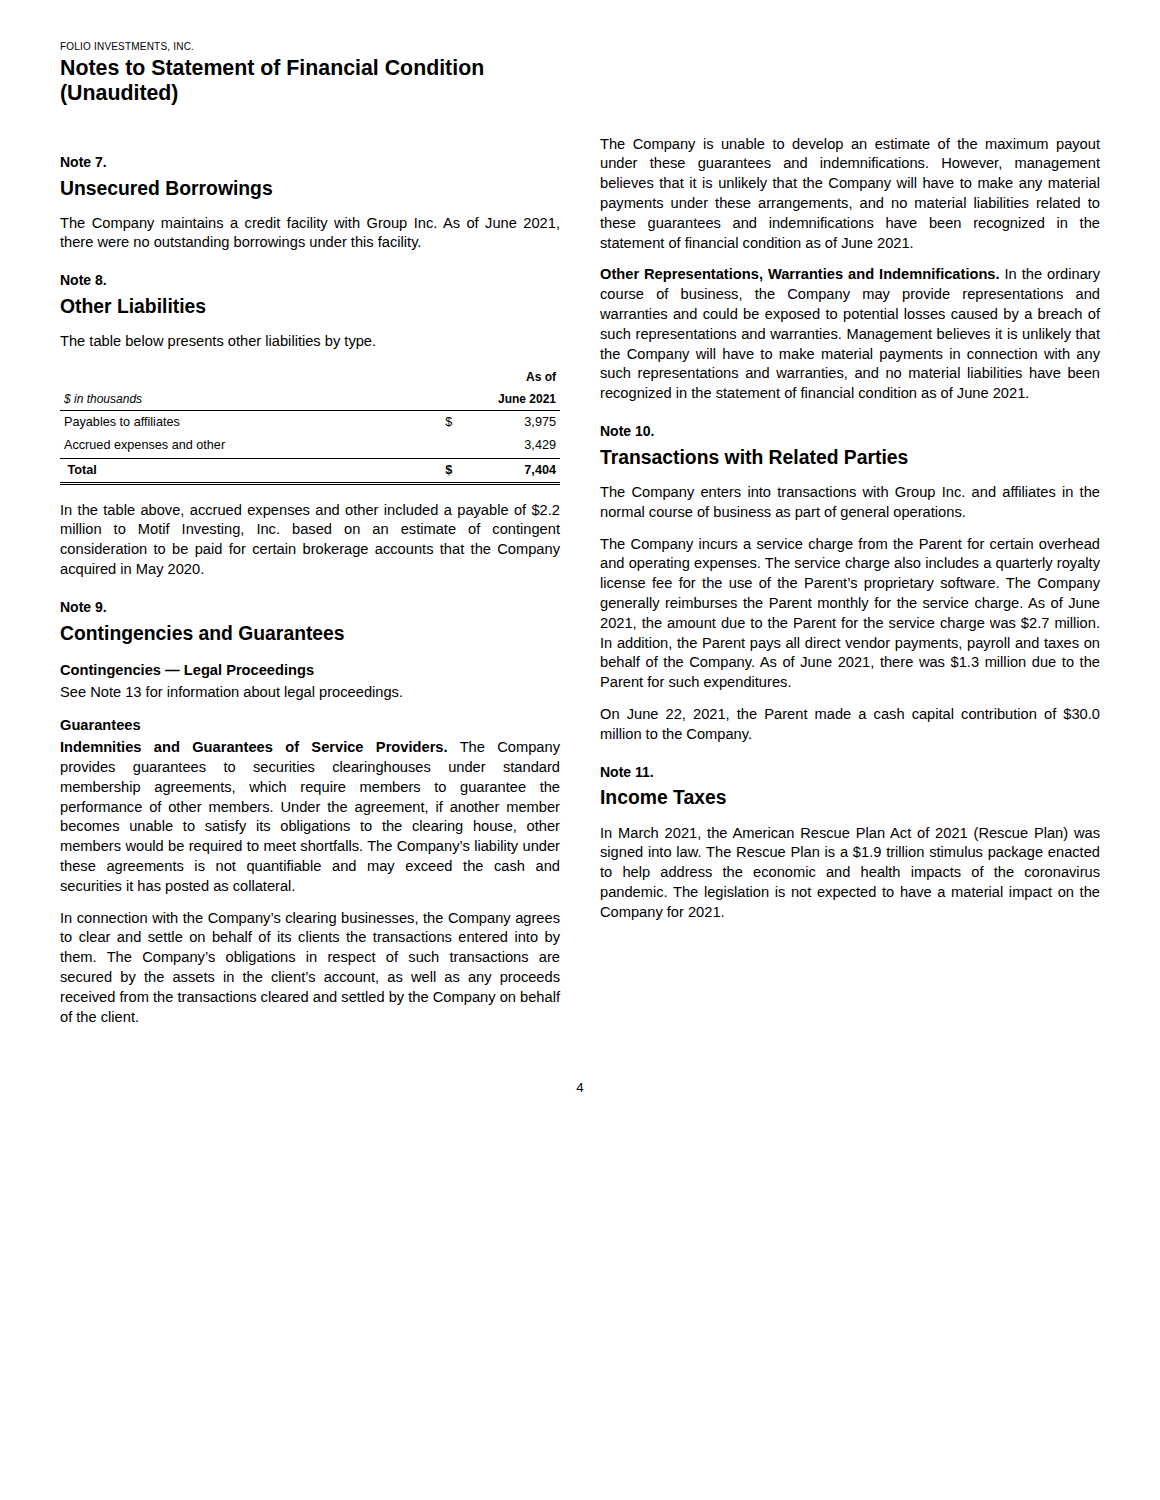FOLIO INVESTMENTS, INC.
Notes to Statement of Financial Condition
(Unaudited)
Note 7.
Unsecured Borrowings
The Company maintains a credit facility with Group Inc. As of June 2021, there were no outstanding borrowings under this facility.
Note 8.
Other Liabilities
The table below presents other liabilities by type.
| | As of |
| $ in thousands | June 2021 |
| Payables to affiliates | $ | 3,975 |
| Accrued expenses and other | | 3,429 |
| Total | $ | 7,404 |
In the table above, accrued expenses and other included a payable of $2.2 million to Motif Investing, Inc. based on an estimate of contingent consideration to be paid for certain brokerage accounts that the Company acquired in May 2020.
Note 9.
Contingencies and Guarantees
Contingencies — Legal Proceedings
See Note 13 for information about legal proceedings.
Guarantees
Indemnities and Guarantees of Service Providers. The Company provides guarantees to securities clearinghouses under standard membership agreements, which require members to guarantee the performance of other members. Under the agreement, if another member becomes unable to satisfy its obligations to the clearing house, other members would be required to meet shortfalls. The Company’s liability under these agreements is not quantifiable and may exceed the cash and securities it has posted as collateral.
In connection with the Company’s clearing businesses, the Company agrees to clear and settle on behalf of its clients the transactions entered into by them. The Company’s obligations in respect of such transactions are secured by the assets in the client’s account, as well as any proceeds received from the transactions cleared and settled by the Company on behalf of the client.
The Company is unable to develop an estimate of the maximum payout under these guarantees and indemnifications. However, management believes that it is unlikely that the Company will have to make any material payments under these arrangements, and no material liabilities related to these guarantees and indemnifications have been recognized in the statement of financial condition as of June 2021.
Other Representations, Warranties and Indemnifications. In the ordinary course of business, the Company may provide representations and warranties and could be exposed to potential losses caused by a breach of such representations and warranties. Management believes it is unlikely that the Company will have to make material payments in connection with any such representations and warranties, and no material liabilities have been recognized in the statement of financial condition as of June 2021.
Note 10.
Transactions with Related Parties
The Company enters into transactions with Group Inc. and affiliates in the normal course of business as part of general operations.
The Company incurs a service charge from the Parent for certain overhead and operating expenses. The service charge also includes a quarterly royalty license fee for the use of the Parent’s proprietary software. The Company generally reimburses the Parent monthly for the service charge. As of June 2021, the amount due to the Parent for the service charge was $2.7 million. In addition, the Parent pays all direct vendor payments, payroll and taxes on behalf of the Company. As of June 2021, there was $1.3 million due to the Parent for such expenditures.
On June 22, 2021, the Parent made a cash capital contribution of $30.0 million to the Company.
Note 11.
Income Taxes
In March 2021, the American Rescue Plan Act of 2021 (Rescue Plan) was signed into law. The Rescue Plan is a $1.9 trillion stimulus package enacted to help address the economic and health impacts of the coronavirus pandemic. The legislation is not expected to have a material impact on the Company for 2021.
4